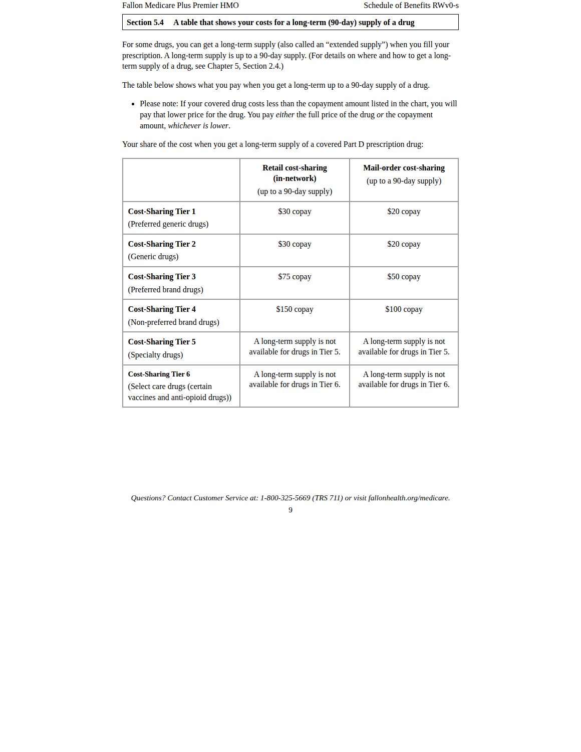Fallon Medicare Plus Premier HMO
Schedule of Benefits RWv0-s
Section 5.4 A table that shows your costs for a long-term (90-day) supply of a drug
For some drugs, you can get a long-term supply (also called an “extended supply”) when you fill your prescription. A long-term supply is up to a 90-day supply. (For details on where and how to get a long-term supply of a drug, see Chapter 5, Section 2.4.)
The table below shows what you pay when you get a long-term up to a 90-day supply of a drug.
Please note: If your covered drug costs less than the copayment amount listed in the chart, you will pay that lower price for the drug. You pay either the full price of the drug or the copayment amount, whichever is lower.
Your share of the cost when you get a long-term supply of a covered Part D prescription drug:
| | Retail cost-sharing (in-network) (up to a 90-day supply) | Mail-order cost-sharing (up to a 90-day supply) |
| --- | --- | --- |
| Cost-Sharing Tier 1 (Preferred generic drugs) | $30 copay | $20 copay |
| Cost-Sharing Tier 2 (Generic drugs) | $30 copay | $20 copay |
| Cost-Sharing Tier 3 (Preferred brand drugs) | $75 copay | $50 copay |
| Cost-Sharing Tier 4 (Non-preferred brand drugs) | $150 copay | $100 copay |
| Cost-Sharing Tier 5 (Specialty drugs) | A long-term supply is not available for drugs in Tier 5. | A long-term supply is not available for drugs in Tier 5. |
| Cost-Sharing Tier 6 (Select care drugs (certain vaccines and anti-opioid drugs)) | A long-term supply is not available for drugs in Tier 6. | A long-term supply is not available for drugs in Tier 6. |
Questions? Contact Customer Service at: 1-800-325-5669 (TRS 711) or visit fallonhealth.org/medicare.
9